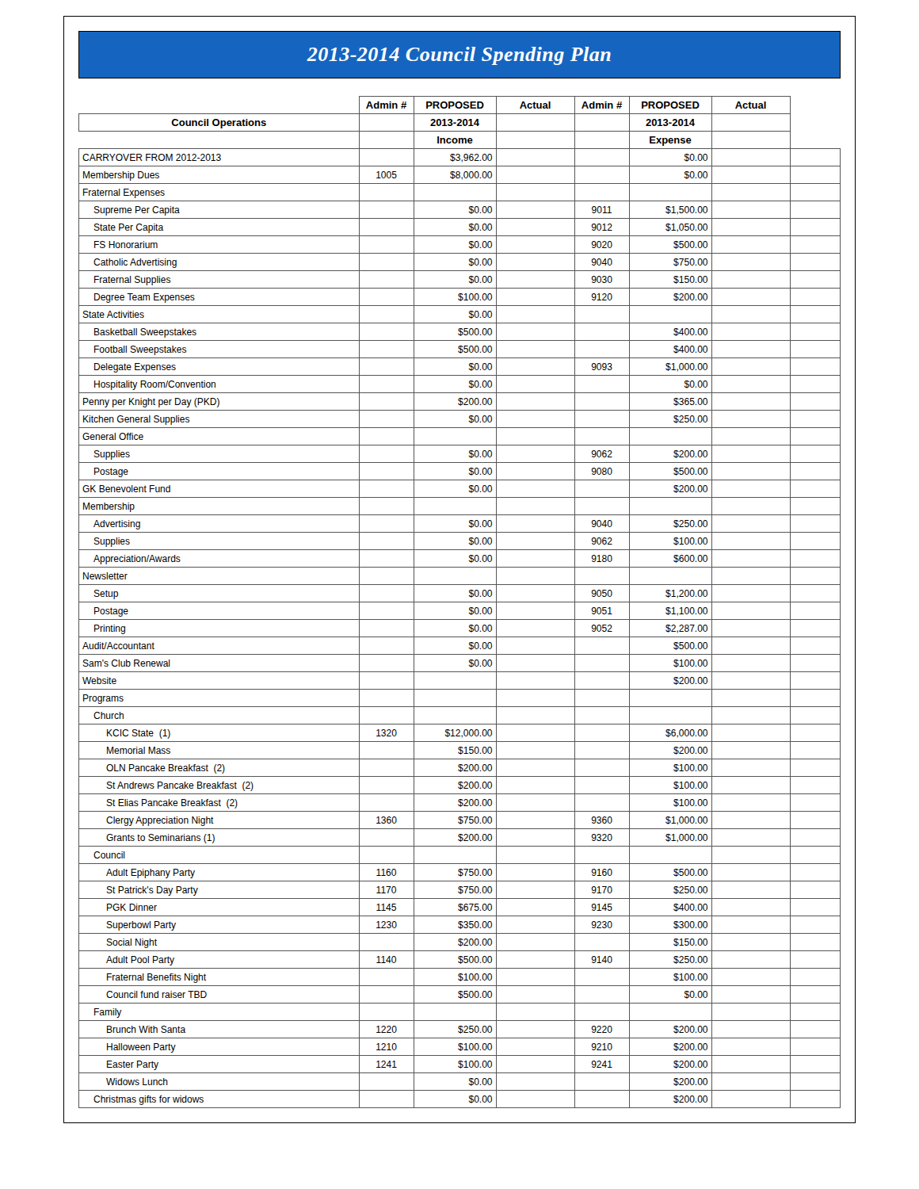2013-2014 Council Spending Plan
| | Admin # | PROPOSED | Actual | Admin # | PROPOSED | Actual | |
| --- | --- | --- | --- | --- | --- | --- | --- |
| Council Operations | | 2013-2014 | | | 2013-2014 | | |
| | | Income | | | Expense | | |
| CARRYOVER FROM 2012-2013 | | $3,962.00 | | | $0.00 | | |
| Membership Dues | 1005 | $8,000.00 | | | $0.00 | | |
| Fraternal Expenses | | | | | | | |
| Supreme Per Capita | | $0.00 | | 9011 | $1,500.00 | | |
| State Per Capita | | $0.00 | | 9012 | $1,050.00 | | |
| FS Honorarium | | $0.00 | | 9020 | $500.00 | | |
| Catholic Advertising | | $0.00 | | 9040 | $750.00 | | |
| Fraternal Supplies | | $0.00 | | 9030 | $150.00 | | |
| Degree Team Expenses | | $100.00 | | 9120 | $200.00 | | |
| State Activities | | $0.00 | | | | | |
| Basketball Sweepstakes | | $500.00 | | | $400.00 | | |
| Football Sweepstakes | | $500.00 | | | $400.00 | | |
| Delegate Expenses | | $0.00 | | 9093 | $1,000.00 | | |
| Hospitality Room/Convention | | $0.00 | | | $0.00 | | |
| Penny per Knight per Day (PKD) | | $200.00 | | | $365.00 | | |
| Kitchen General Supplies | | $0.00 | | | $250.00 | | |
| General Office | | | | | | | |
| Supplies | | $0.00 | | 9062 | $200.00 | | |
| Postage | | $0.00 | | 9080 | $500.00 | | |
| GK Benevolent Fund | | $0.00 | | | $200.00 | | |
| Membership | | | | | | | |
| Advertising | | $0.00 | | 9040 | $250.00 | | |
| Supplies | | $0.00 | | 9062 | $100.00 | | |
| Appreciation/Awards | | $0.00 | | 9180 | $600.00 | | |
| Newsletter | | | | | | | |
| Setup | | $0.00 | | 9050 | $1,200.00 | | |
| Postage | | $0.00 | | 9051 | $1,100.00 | | |
| Printing | | $0.00 | | 9052 | $2,287.00 | | |
| Audit/Accountant | | $0.00 | | | $500.00 | | |
| Sam's Club Renewal | | $0.00 | | | $100.00 | | |
| Website | | | | | $200.00 | | |
| Programs | | | | | | | |
| Church | | | | | | | |
| KCIC State (1) | 1320 | $12,000.00 | | | $6,000.00 | | |
| Memorial Mass | | $150.00 | | | $200.00 | | |
| OLN Pancake Breakfast (2) | | $200.00 | | | $100.00 | | |
| St Andrews Pancake Breakfast (2) | | $200.00 | | | $100.00 | | |
| St Elias Pancake Breakfast (2) | | $200.00 | | | $100.00 | | |
| Clergy Appreciation Night | 1360 | $750.00 | | 9360 | $1,000.00 | | |
| Grants to Seminarians (1) | | $200.00 | | 9320 | $1,000.00 | | |
| Council | | | | | | | |
| Adult Epiphany Party | 1160 | $750.00 | | 9160 | $500.00 | | |
| St Patrick's Day Party | 1170 | $750.00 | | 9170 | $250.00 | | |
| PGK Dinner | 1145 | $675.00 | | 9145 | $400.00 | | |
| Superbowl Party | 1230 | $350.00 | | 9230 | $300.00 | | |
| Social Night | | $200.00 | | | $150.00 | | |
| Adult Pool Party | 1140 | $500.00 | | 9140 | $250.00 | | |
| Fraternal Benefits Night | | $100.00 | | | $100.00 | | |
| Council fund raiser TBD | | $500.00 | | | $0.00 | | |
| Family | | | | | | | |
| Brunch With Santa | 1220 | $250.00 | | 9220 | $200.00 | | |
| Halloween Party | 1210 | $100.00 | | 9210 | $200.00 | | |
| Easter Party | 1241 | $100.00 | | 9241 | $200.00 | | |
| Widows Lunch | | $0.00 | | | $200.00 | | |
| Christmas gifts for widows | | $0.00 | | | $200.00 | | |